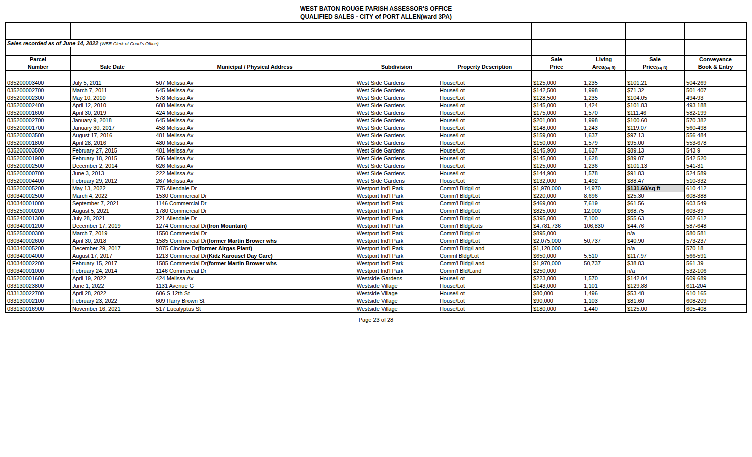WEST BATON ROUGE PARISH ASSESSOR'S OFFICE
QUALIFIED SALES - CITY of PORT ALLEN(ward 3PA)
| Sales recorded as of June 14, 2022 (WBR Clerk of Court's Office) | | | | | | |
| Parcel | | | | | Sale | Living | Sale | Conveyance |
| Number | Sale Date | Municipal / Physical Address | Subdivision | Property Description | Price | Area (sq ft) | Price (sq ft) | Book & Entry |
| 035200003400 | July 5, 2011 | 507 Melissa Av | West Side Gardens | House/Lot | $125,000 | 1,235 | $101.21 | 504-269 |
| 035200002700 | March 7, 2011 | 645 Melissa Av | West Side Gardens | House/Lot | $142,500 | 1,998 | $71.32 | 501-407 |
| 035200002300 | May 10, 2010 | 578 Melissa Av | West Side Gardens | House/Lot | $128,500 | 1,235 | $104.05 | 494-93 |
| 035200002400 | April 12, 2010 | 608 Melissa Av | West Side Gardens | House/Lot | $145,000 | 1,424 | $101.83 | 493-188 |
| 035200001600 | April 30, 2019 | 424 Melissa Av | West Side Gardens | House/Lot | $175,000 | 1,570 | $111.46 | 582-199 |
| 035200002700 | January 9, 2018 | 645 Melissa Av | West Side Gardens | House/Lot | $201,000 | 1,998 | $100.60 | 570-382 |
| 035200001700 | January 30, 2017 | 458 Melissa Av | West Side Gardens | House/Lot | $148,000 | 1,243 | $119.07 | 560-498 |
| 035200003500 | August 17, 2016 | 481 Melissa Av | West Side Gardens | House/Lot | $159,000 | 1,637 | $97.13 | 556-484 |
| 035200001800 | April 28, 2016 | 480 Melissa Av | West Side Gardens | House/Lot | $150,000 | 1,579 | $95.00 | 553-678 |
| 035200003500 | February 27, 2015 | 481 Melissa Av | West Side Gardens | House/Lot | $145,900 | 1,637 | $89.13 | 543-9 |
| 035200001900 | February 18, 2015 | 506 Melissa Av | West Side Gardens | House/Lot | $145,000 | 1,628 | $89.07 | 542-520 |
| 035200002500 | December 2, 2014 | 626 Melissa Av | West Side Gardens | House/Lot | $125,000 | 1,236 | $101.13 | 541-31 |
| 035200000700 | June 3, 2013 | 222 Melissa Av | West Side Gardens | House/Lot | $144,900 | 1,578 | $91.83 | 524-589 |
| 035200004400 | February 29, 2012 | 267 Melissa Av | West Side Gardens | House/Lot | $132,000 | 1,492 | $88.47 | 510-332 |
| 035200005200 | May 13, 2022 | 775 Allendale Dr | Westport Ind'l Park | Comm'l Bldg/Lot | $1,970,000 | 14,970 | $131.60/sq ft | 610-412 |
| 030340002500 | March 4, 2022 | 1530 Commercial Dr | Westport Ind'l Park | Comm'l Bldg/Lot | $220,000 | 8,696 | $25.30 | 608-388 |
| 030340001000 | September 7, 2021 | 1146 Commercial Dr | Westport Ind'l Park | Comm'l Bldg/Lot | $469,000 | 7,619 | $61.56 | 603-549 |
| 035250000200 | August 5, 2021 | 1780 Commercial Dr | Westport Ind'l Park | Comm'l Bldg/Lot | $825,000 | 12,000 | $68.75 | 603-39 |
| 035240001300 | July 28, 2021 | 221 Allendale Dr | Westport Ind'l Park | Comm'l Bldg/Lot | $395,000 | 7,100 | $55.63 | 602-612 |
| 030340001200 | December 17, 2019 | 1274 Commercial Dr (Iron Mountain) | Westport Ind'l Park | Comm'l Bldg/Lots | $4,781,736 | 106,830 | $44.76 | 587-648 |
| 035250000300 | March 7, 2019 | 1550 Commercial Dr | Westport Ind'l Park | Comm'l Bldg/Lot | $895,000 | | n/a | 580-581 |
| 030340002600 | April 30, 2018 | 1585 Commercial Dr (former Martin Brower whs | Westport Ind'l Park | Comm'l Bldg/Lot | $2,075,000 | 50,737 | $40.90 | 573-237 |
| 030340005200 | December 29, 2017 | 1075 Cinclare Dr (former Airgas Plant) | Westport Ind'l Park | Comm'l Bldg/Land | $1,120,000 | | n/a | 570-18 |
| 030340004000 | August 17, 2017 | 1213 Commercial Dr (Kidz Karousel Day Care) | Westport Ind'l Park | Comml Bldg/Lot | $650,000 | 5,510 | $117.97 | 566-591 |
| 030340002200 | February 15, 2017 | 1585 Commercial Dr (former Martin Brower whs | Westport Ind'l Park | Comm'l Bldg/Land | $1,970,000 | 50,737 | $38.83 | 561-39 |
| 030340001000 | February 24, 2014 | 1146 Commercial Dr | Westport Ind'l Park | Comm'l Bld/Land | $250,000 | | n/a | 532-106 |
| 035200001600 | April 19, 2022 | 424 Melissa Av | Westside Gardens | House/Lot | $223,000 | 1,570 | $142.04 | 609-689 |
| 033130023800 | June 1, 2022 | 1131 Avenue G | Westside Village | House/Lot | $143,000 | 1,101 | $129.88 | 611-204 |
| 033130022700 | April 28, 2022 | 606 S 12th St | Westside Village | House/Lot | $80,000 | 1,496 | $53.48 | 610-165 |
| 033130002100 | February 23, 2022 | 609 Harry Brown St | Westside Village | House/Lot | $90,000 | 1,103 | $81.60 | 608-209 |
| 033130016900 | November 16, 2021 | 517 Eucalyptus St | Westside Village | House/Lot | $180,000 | 1,440 | $125.00 | 605-408 |
Page 23 of 28